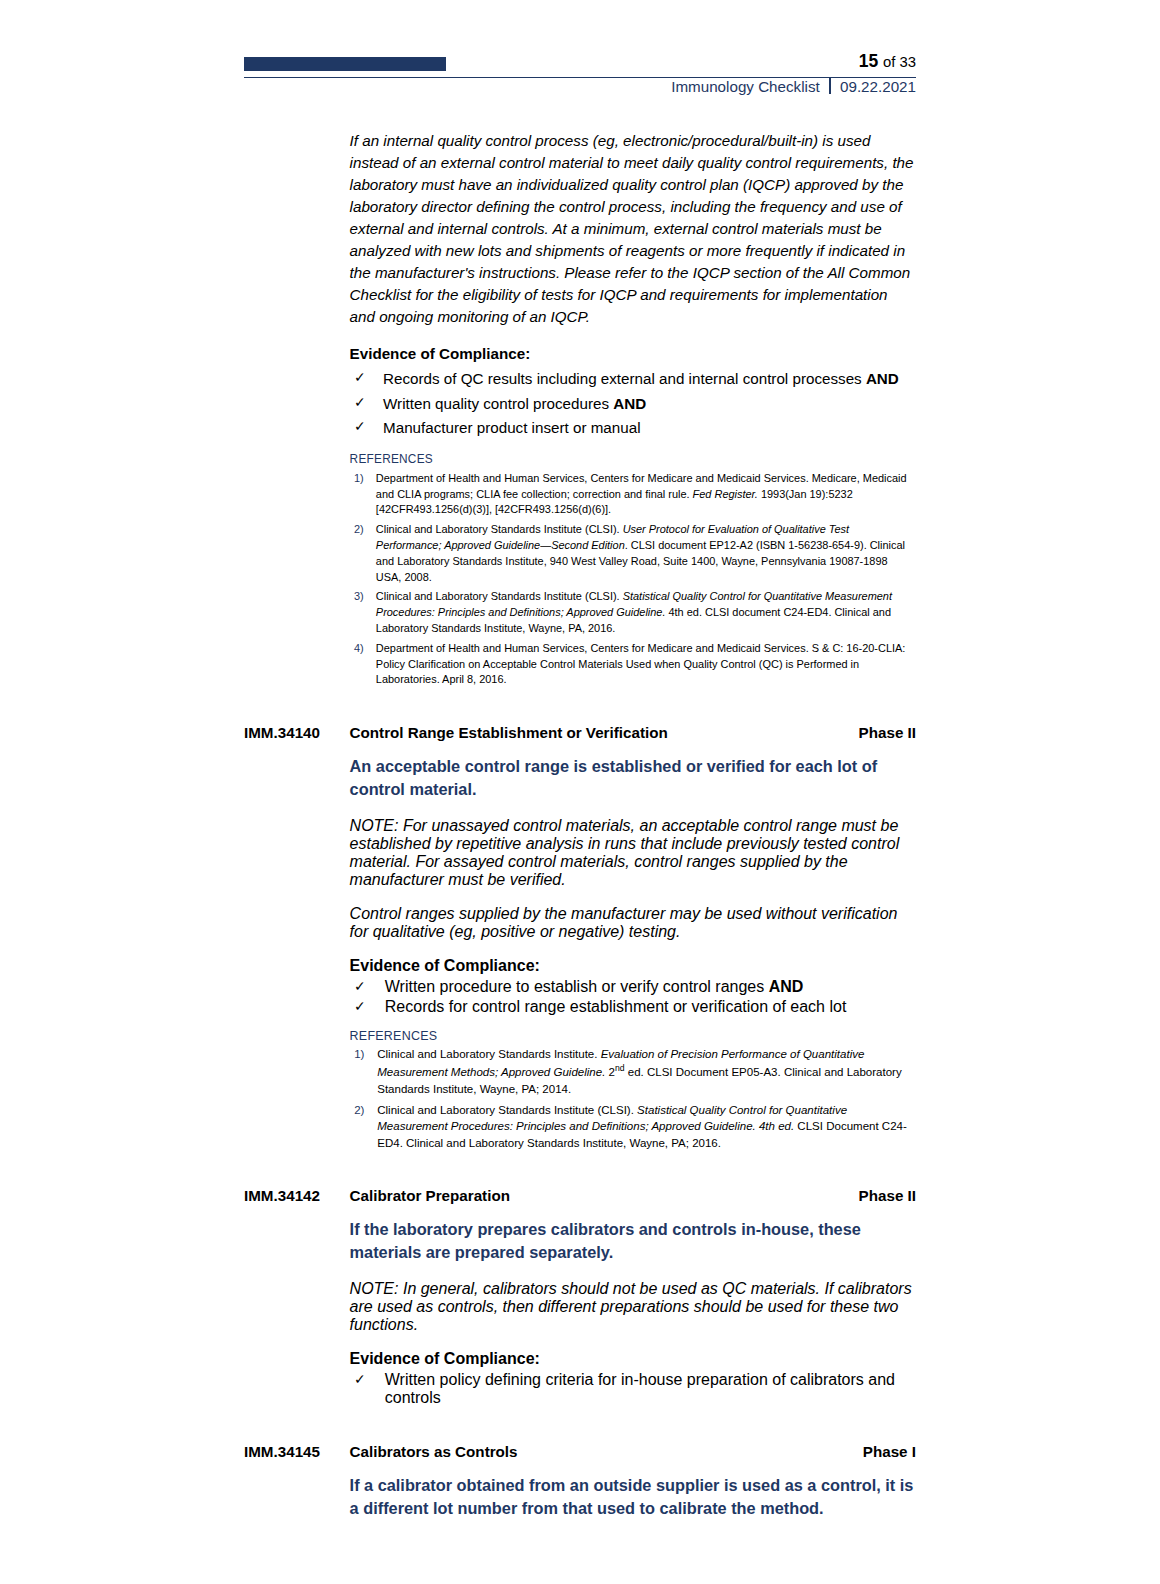15 of 33
Immunology Checklist 09.22.2021
If an internal quality control process (eg, electronic/procedural/built-in) is used instead of an external control material to meet daily quality control requirements, the laboratory must have an individualized quality control plan (IQCP) approved by the laboratory director defining the control process, including the frequency and use of external and internal controls. At a minimum, external control materials must be analyzed with new lots and shipments of reagents or more frequently if indicated in the manufacturer's instructions. Please refer to the IQCP section of the All Common Checklist for the eligibility of tests for IQCP and requirements for implementation and ongoing monitoring of an IQCP.
Evidence of Compliance:
Records of QC results including external and internal control processes AND
Written quality control procedures AND
Manufacturer product insert or manual
REFERENCES
Department of Health and Human Services, Centers for Medicare and Medicaid Services. Medicare, Medicaid and CLIA programs; CLIA fee collection; correction and final rule. Fed Register. 1993(Jan 19):5232 [42CFR493.1256(d)(3)], [42CFR493.1256(d)(6)].
Clinical and Laboratory Standards Institute (CLSI). User Protocol for Evaluation of Qualitative Test Performance; Approved Guideline—Second Edition. CLSI document EP12-A2 (ISBN 1-56238-654-9). Clinical and Laboratory Standards Institute, 940 West Valley Road, Suite 1400, Wayne, Pennsylvania 19087-1898 USA, 2008.
Clinical and Laboratory Standards Institute (CLSI). Statistical Quality Control for Quantitative Measurement Procedures: Principles and Definitions; Approved Guideline. 4th ed. CLSI document C24-ED4. Clinical and Laboratory Standards Institute, Wayne, PA, 2016.
Department of Health and Human Services, Centers for Medicare and Medicaid Services. S & C: 16-20-CLIA: Policy Clarification on Acceptable Control Materials Used when Quality Control (QC) is Performed in Laboratories. April 8, 2016.
IMM.34140
Control Range Establishment or Verification
Phase II
An acceptable control range is established or verified for each lot of control material.
NOTE: For unassayed control materials, an acceptable control range must be established by repetitive analysis in runs that include previously tested control material. For assayed control materials, control ranges supplied by the manufacturer must be verified.
Control ranges supplied by the manufacturer may be used without verification for qualitative (eg, positive or negative) testing.
Evidence of Compliance:
Written procedure to establish or verify control ranges AND
Records for control range establishment or verification of each lot
REFERENCES
Clinical and Laboratory Standards Institute. Evaluation of Precision Performance of Quantitative Measurement Methods; Approved Guideline. 2nd ed. CLSI Document EP05-A3. Clinical and Laboratory Standards Institute, Wayne, PA; 2014.
Clinical and Laboratory Standards Institute (CLSI). Statistical Quality Control for Quantitative Measurement Procedures: Principles and Definitions; Approved Guideline. 4th ed. CLSI Document C24-ED4. Clinical and Laboratory Standards Institute, Wayne, PA; 2016.
IMM.34142
Calibrator Preparation
Phase II
If the laboratory prepares calibrators and controls in-house, these materials are prepared separately.
NOTE: In general, calibrators should not be used as QC materials. If calibrators are used as controls, then different preparations should be used for these two functions.
Evidence of Compliance:
Written policy defining criteria for in-house preparation of calibrators and controls
IMM.34145
Calibrators as Controls
Phase I
If a calibrator obtained from an outside supplier is used as a control, it is a different lot number from that used to calibrate the method.